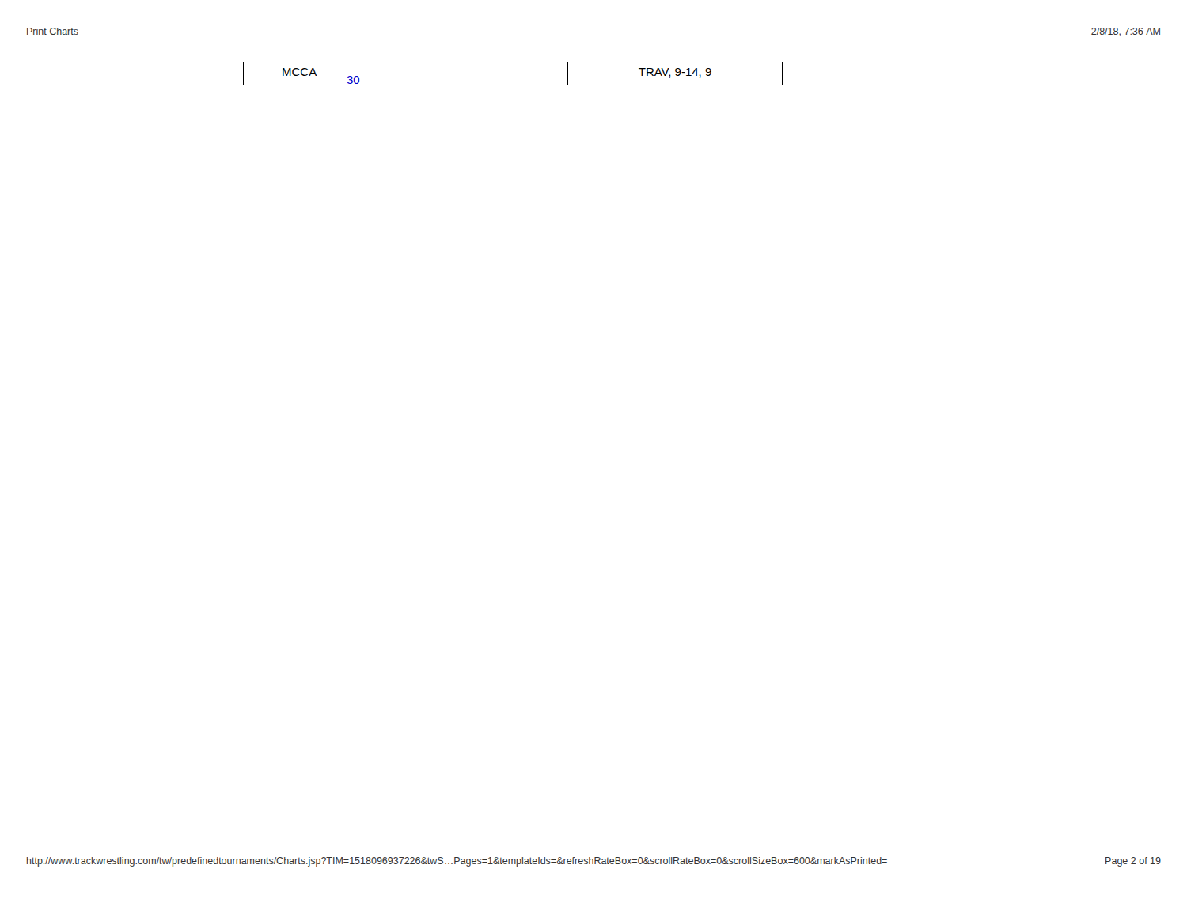Print Charts
2/8/18, 7:36 AM
MCCA 30
TRAV, 9-14, 9
http://www.trackwrestling.com/tw/predefinedtournaments/Charts.jsp?TIM=1518096937226&twS…Pages=1&templateIds=&refreshRateBox=0&scrollRateBox=0&scrollSizeBox=600&markAsPrinted=
Page 2 of 19